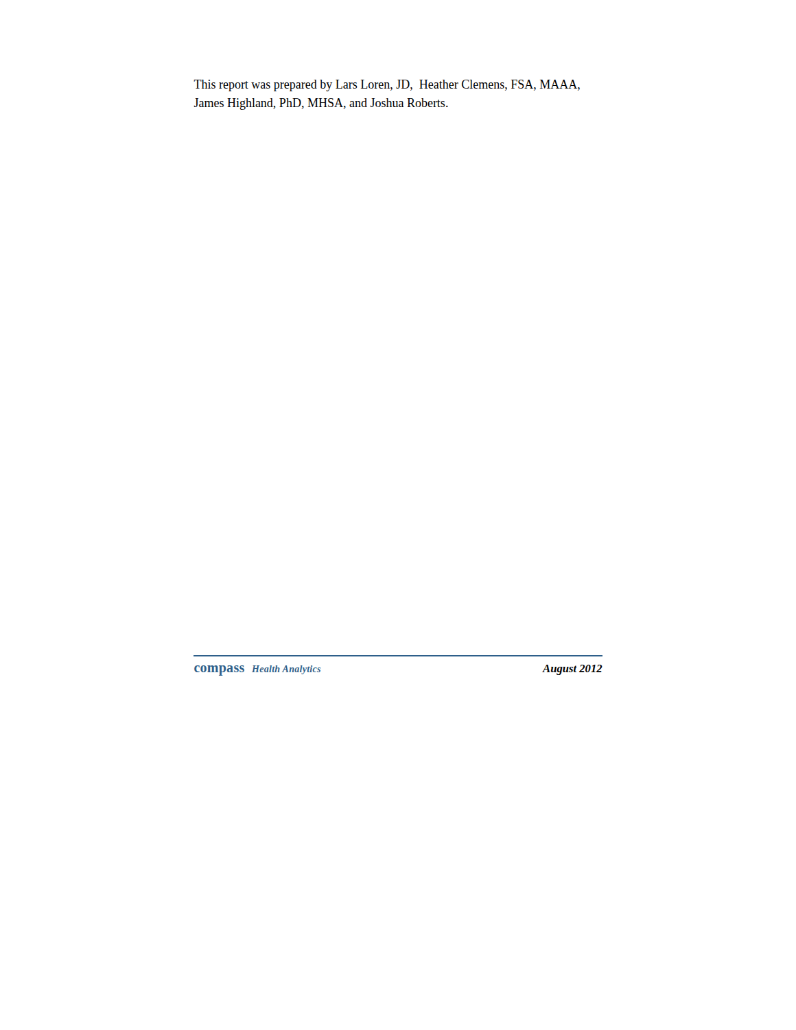This report was prepared by Lars Loren, JD, Heather Clemens, FSA, MAAA, James Highland, PhD, MHSA, and Joshua Roberts.
compass Health Analytics
August 2012